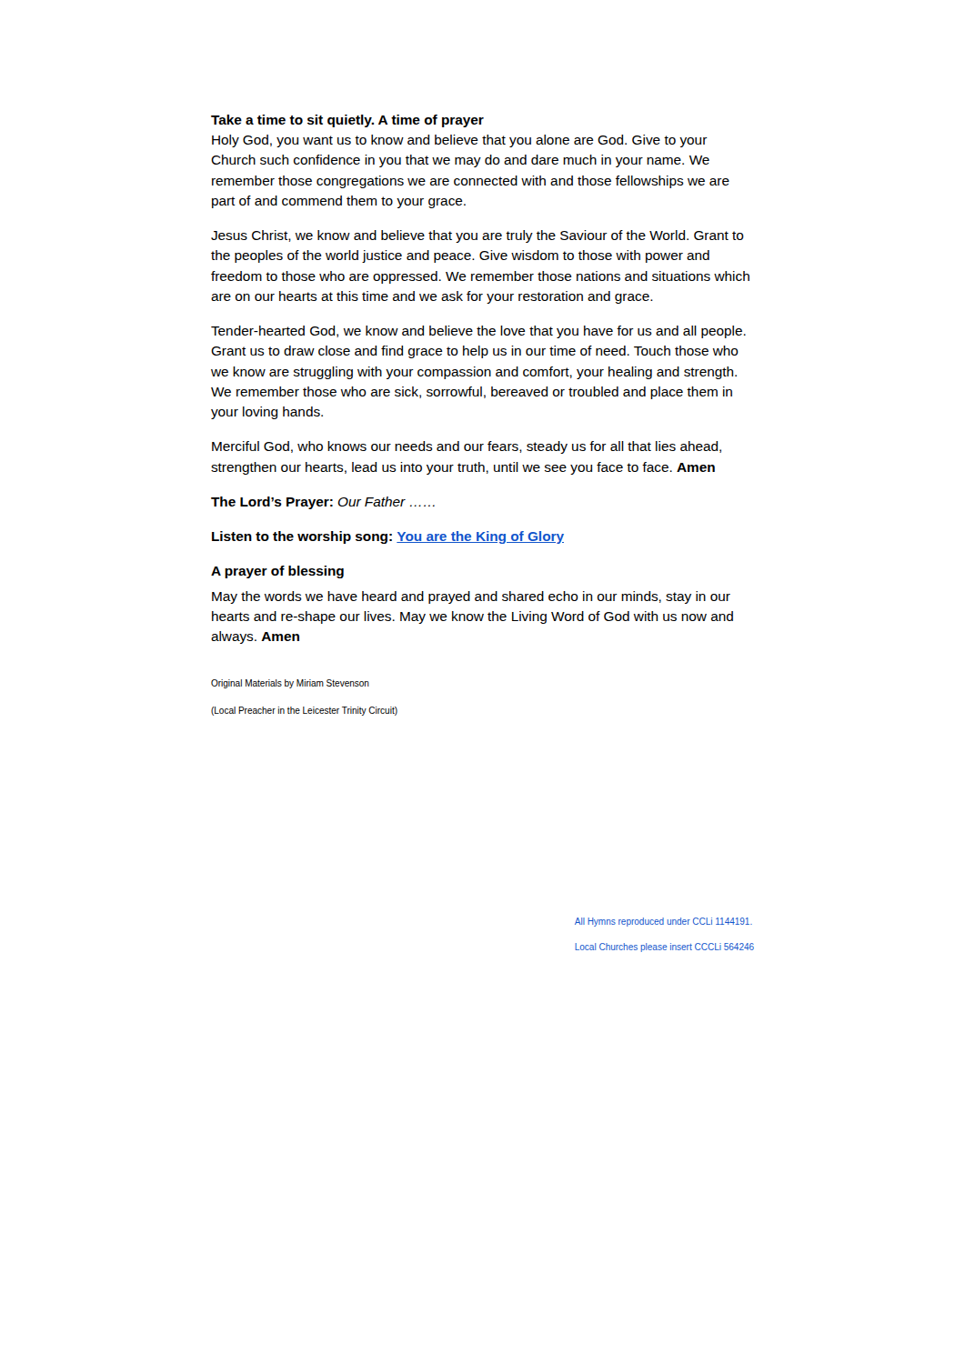Take a time to sit quietly. A time of prayer
Holy God, you want us to know and believe that you alone are God. Give to your Church such confidence in you that we may do and dare much in your name. We remember those congregations we are connected with and those fellowships we are part of and commend them to your grace.
Jesus Christ, we know and believe that you are truly the Saviour of the World. Grant to the peoples of the world justice and peace. Give wisdom to those with power and freedom to those who are oppressed. We remember those nations and situations which are on our hearts at this time and we ask for your restoration and grace.
Tender-hearted God, we know and believe the love that you have for us and all people. Grant us to draw close and find grace to help us in our time of need. Touch those who we know are struggling with your compassion and comfort, your healing and strength. We remember those who are sick, sorrowful, bereaved or troubled and place them in your loving hands.
Merciful God, who knows our needs and our fears, steady us for all that lies ahead, strengthen our hearts, lead us into your truth, until we see you face to face. Amen
The Lord’s Prayer: Our Father ……
Listen to the worship song: You are the King of Glory
A prayer of blessing
May the words we have heard and prayed and shared echo in our minds, stay in our hearts and re-shape our lives. May we know the Living Word of God with us now and always. Amen
Original Materials by Miriam Stevenson
(Local Preacher in the Leicester Trinity Circuit)
All Hymns reproduced under CCLi 1144191.
Local Churches please insert CCCLi 564246